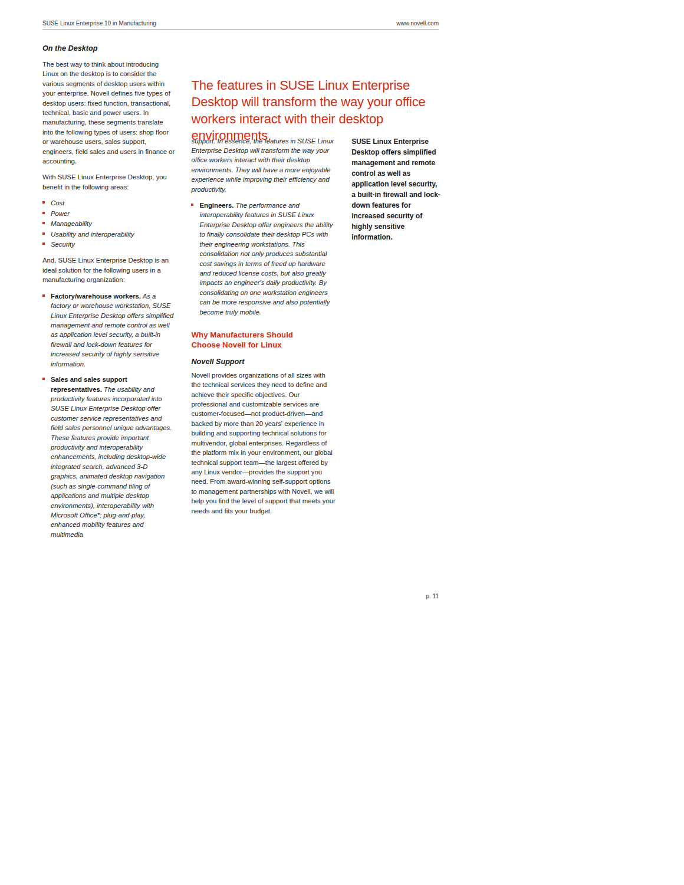SUSE Linux Enterprise 10 in Manufacturing www.novell.com
The features in SUSE Linux Enterprise Desktop will transform the way your office workers interact with their desktop environments.
On the Desktop
The best way to think about introducing Linux on the desktop is to consider the various segments of desktop users within your enterprise. Novell defines five types of desktop users: fixed function, transactional, technical, basic and power users. In manufacturing, these segments translate into the following types of users: shop floor or warehouse users, sales support, engineers, field sales and users in finance or accounting.
With SUSE Linux Enterprise Desktop, you benefit in the following areas:
Cost
Power
Manageability
Usability and interoperability
Security
And, SUSE Linux Enterprise Desktop is an ideal solution for the following users in a manufacturing organization:
Factory/warehouse workers. As a factory or warehouse workstation, SUSE Linux Enterprise Desktop offers simplified management and remote control as well as application level security, a built-in firewall and lock-down features for increased security of highly sensitive information.
Sales and sales support representatives. The usability and productivity features incorporated into SUSE Linux Enterprise Desktop offer customer service representatives and field sales personnel unique advantages. These features provide important productivity and interoperability enhancements, including desktop-wide integrated search, advanced 3-D graphics, animated desktop navigation (such as single-command tiling of applications and multiple desktop environments), interoperability with Microsoft Office*; plug-and-play, enhanced mobility features and multimedia
support. In essence, the features in SUSE Linux Enterprise Desktop will transform the way your office workers interact with their desktop environments. They will have a more enjoyable experience while improving their efficiency and productivity.
Engineers. The performance and interoperability features in SUSE Linux Enterprise Desktop offer engineers the ability to finally consolidate their desktop PCs with their engineering workstations. This consolidation not only produces substantial cost savings in terms of freed up hardware and reduced license costs, but also greatly impacts an engineer's daily productivity. By consolidating on one workstation engineers can be more responsive and also potentially become truly mobile.
Why Manufacturers Should
Choose Novell for Linux
Novell Support
Novell provides organizations of all sizes with the technical services they need to define and achieve their specific objectives. Our professional and customizable services are customer-focused—not product-driven—and backed by more than 20 years' experience in building and supporting technical solutions for multivendor, global enterprises. Regardless of the platform mix in your environment, our global technical support team—the largest offered by any Linux vendor—provides the support you need. From award-winning self-support options to management partnerships with Novell, we will help you find the level of support that meets your needs and fits your budget.
SUSE Linux Enterprise Desktop offers simplified management and remote control as well as application level security, a built-in firewall and lock-down features for increased security of highly sensitive information.
p. 11